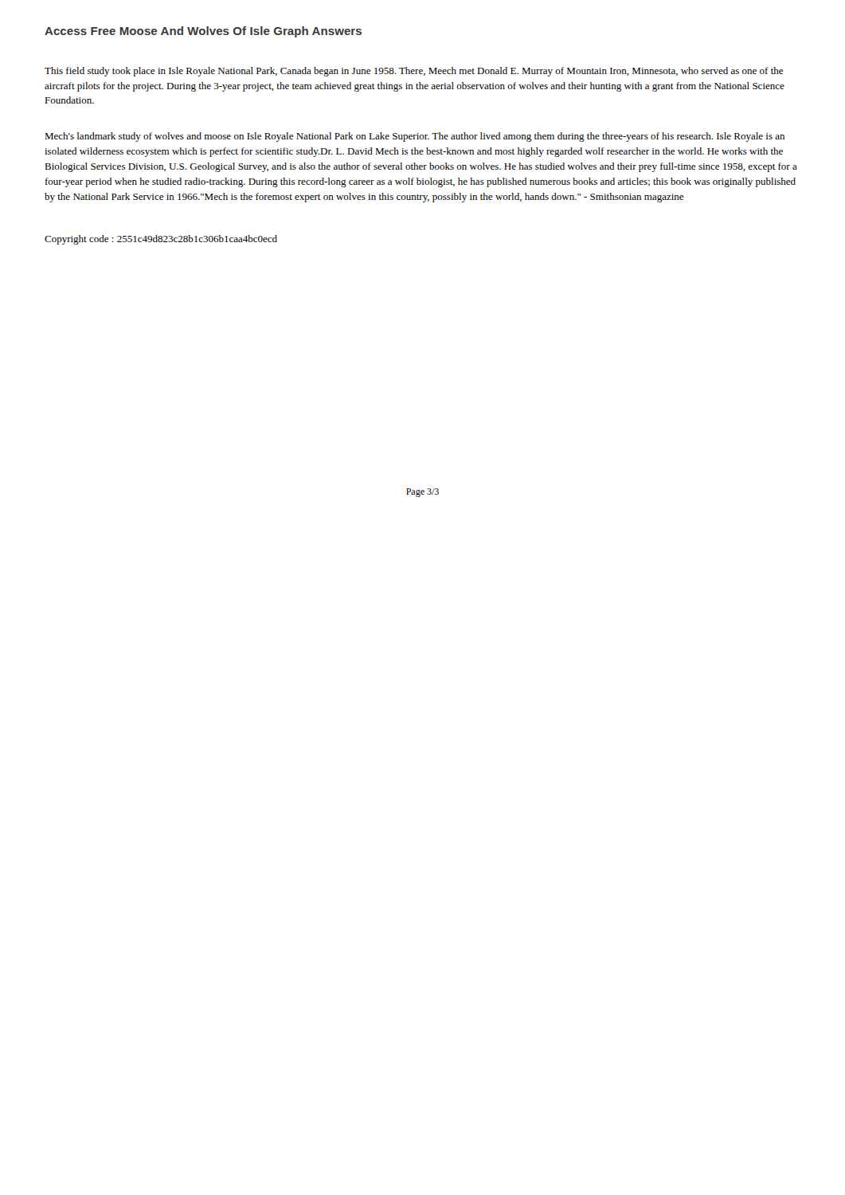Access Free Moose And Wolves Of Isle Graph Answers
This field study took place in Isle Royale National Park, Canada began in June 1958. There, Meech met Donald E. Murray of Mountain Iron, Minnesota, who served as one of the aircraft pilots for the project. During the 3-year project, the team achieved great things in the aerial observation of wolves and their hunting with a grant from the National Science Foundation.
Mech's landmark study of wolves and moose on Isle Royale National Park on Lake Superior. The author lived among them during the three-years of his research. Isle Royale is an isolated wilderness ecosystem which is perfect for scientific study.Dr. L. David Mech is the best-known and most highly regarded wolf researcher in the world. He works with the Biological Services Division, U.S. Geological Survey, and is also the author of several other books on wolves. He has studied wolves and their prey full-time since 1958, except for a four-year period when he studied radio-tracking. During this record-long career as a wolf biologist, he has published numerous books and articles; this book was originally published by the National Park Service in 1966."Mech is the foremost expert on wolves in this country, possibly in the world, hands down." - Smithsonian magazine
Copyright code : 2551c49d823c28b1c306b1caa4bc0ecd
Page 3/3